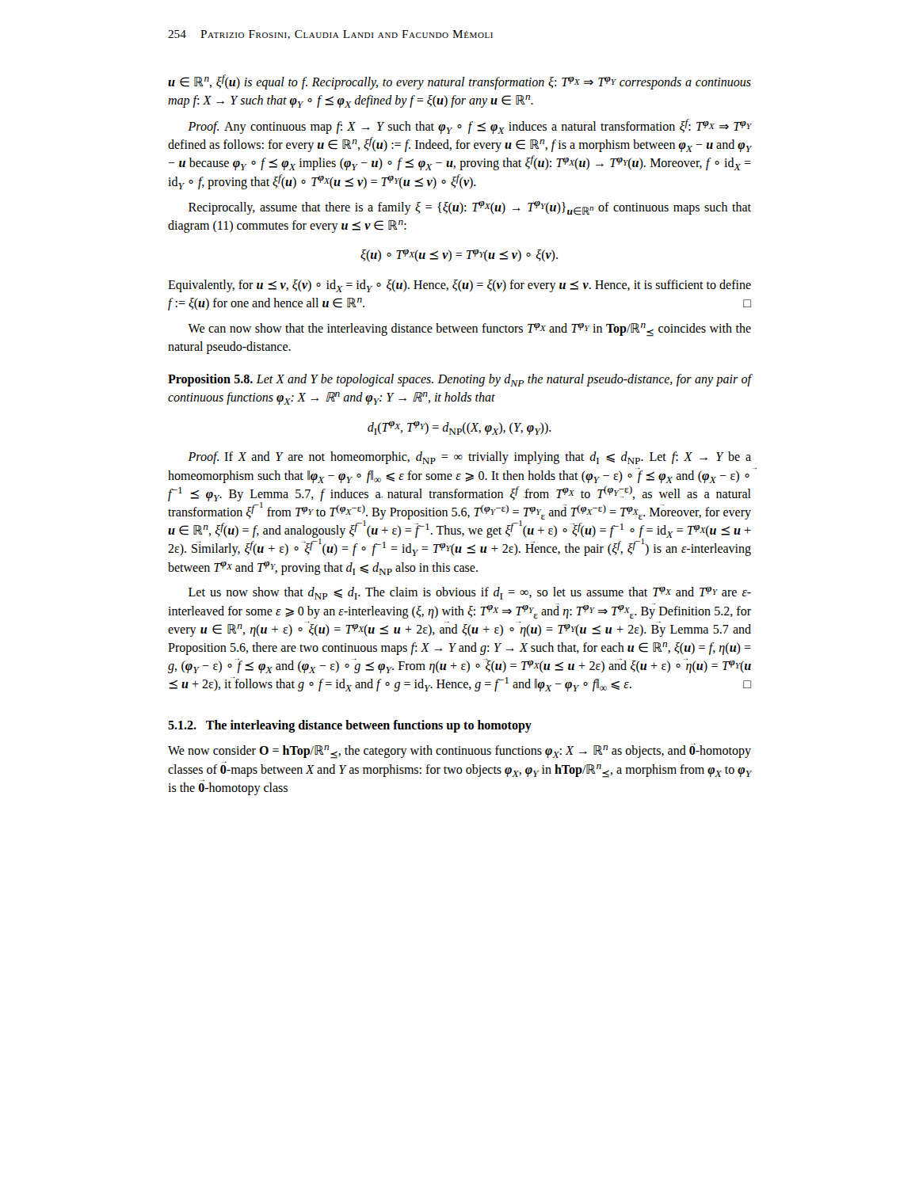254 Patrizio Frosini, Claudia Landi and Facundo Mémoli
u ∈ ℝn, ξf(u) is equal to f. Reciprocally, to every natural transformation ξ: TφX ⇒ TφY corresponds a continuous map f: X → Y such that φY ∘ f ⪯ φX defined by f = ξ(u) for any u ∈ ℝn.
Any continuous map f: X → Y such that φY ∘ f ⪯ φX induces a natural transformation ξf: TφX ⇒ TφY defined as follows: for every u ∈ ℝn, ξf(u) := f. Indeed, for every u ∈ ℝn, f is a morphism between φX − u and φY − u because φY ∘ f ⪯ φX implies (φY − u) ∘ f ⪯ φX − u, proving that ξf(u): TφX(u) → TφY(u). Moreover, f ∘ idX = idY ∘ f, proving that ξf(u) ∘ TφX(u ⪯ v) = TφY(u ⪯ v) ∘ ξf(v).
Reciprocally, assume that there is a family ξ = {ξ(u): TφX(u) → TφY(u)}u∈ℝn of continuous maps such that diagram (11) commutes for every u ⪯ v ∈ ℝn:
ξ(u) ∘ TφX(u ⪯ v) = TφY(u ⪯ v) ∘ ξ(v).
Equivalently, for u ⪯ v, ξ(v) ∘ idX = idY ∘ ξ(u). Hence, ξ(u) = ξ(v) for every u ⪯ v. Hence, it is sufficient to define f := ξ(u) for one and hence all u ∈ ℝn. □
We can now show that the interleaving distance between functors TφX and TφY in Top/ℝn⪯ coincides with the natural pseudo-distance.
Proposition 5.8. Let X and Y be topological spaces. Denoting by dNP the natural pseudo-distance, for any pair of continuous functions φX: X → ℝn and φY: Y → ℝn, it holds that
dI(TφX, TφY) = dNP((X, φX), (Y, φY)).
If X and Y are not homeomorphic, dNP = ∞ trivially implying that dI ⩽ dNP. Let f: X → Y be a homeomorphism such that ‖φX − φY ∘ f‖∞ ⩽ ε for some ε ⩾ 0. It then holds that (φY − ε) ∘ f ⪯ φX and (φX − ε) ∘ f−1 ⪯ φY. By Lemma 5.7, f induces a natural transformation ξf from TφX to T(φY−ε), as well as a natural transformation ξf−1 from TφY to T(φX−ε). By Proposition 5.6, T(φY−ε) = TφYε and T(φX−ε) = TφXε. Moreover, for every u ∈ ℝn, ξf(u) = f, and analogously ξf−1(u + ε) = f−1. Thus, we get ξf−1(u + ε) ∘ ξf(u) = f−1 ∘ f = idX = TφX(u ⪯ u + 2ε). Similarly, ξf(u + ε) ∘ ξf−1(u) = f ∘ f−1 = idY = TφY(u ⪯ u + 2ε). Hence, the pair (ξf, ξf−1) is an ε-interleaving between TφX and TφY, proving that dI ⩽ dNP also in this case.
Let us now show that dNP ⩽ dI. The claim is obvious if dI = ∞, so let us assume that TφX and TφY are ε-interleaved for some ε ⩾ 0 by an ε-interleaving (ξ, η) with ξ: TφX ⇒ TφYε and η: TφY ⇒ TφXε. By Definition 5.2, for every u ∈ ℝn, η(u + ε) ∘ ξ(u) = TφX(u ⪯ u + 2ε), and ξ(u + ε) ∘ η(u) = TφY(u ⪯ u + 2ε). By Lemma 5.7 and Proposition 5.6, there are two continuous maps f: X → Y and g: Y → X such that, for each u ∈ ℝn, ξ(u) = f, η(u) = g, (φY − ε) ∘ f ⪯ φX and (φX − ε) ∘ g ⪯ φY. From η(u + ε) ∘ ξ(u) = TφX(u ⪯ u + 2ε) and ξ(u + ε) ∘ η(u) = TφY(u ⪯ u + 2ε), it follows that g ∘ f = idX and f ∘ g = idY. Hence, g = f−1 and ‖φX − φY ∘ f‖∞ ⩽ ε. □
5.1.2. The interleaving distance between functions up to homotopy
We now consider O = hTop/ℝn⪯, the category with continuous functions φX: X → ℝn as objects, and 0-homotopy classes of 0-maps between X and Y as morphisms: for two objects φX, φY in hTop/ℝn⪯, a morphism from φX to φY is the 0-homotopy class